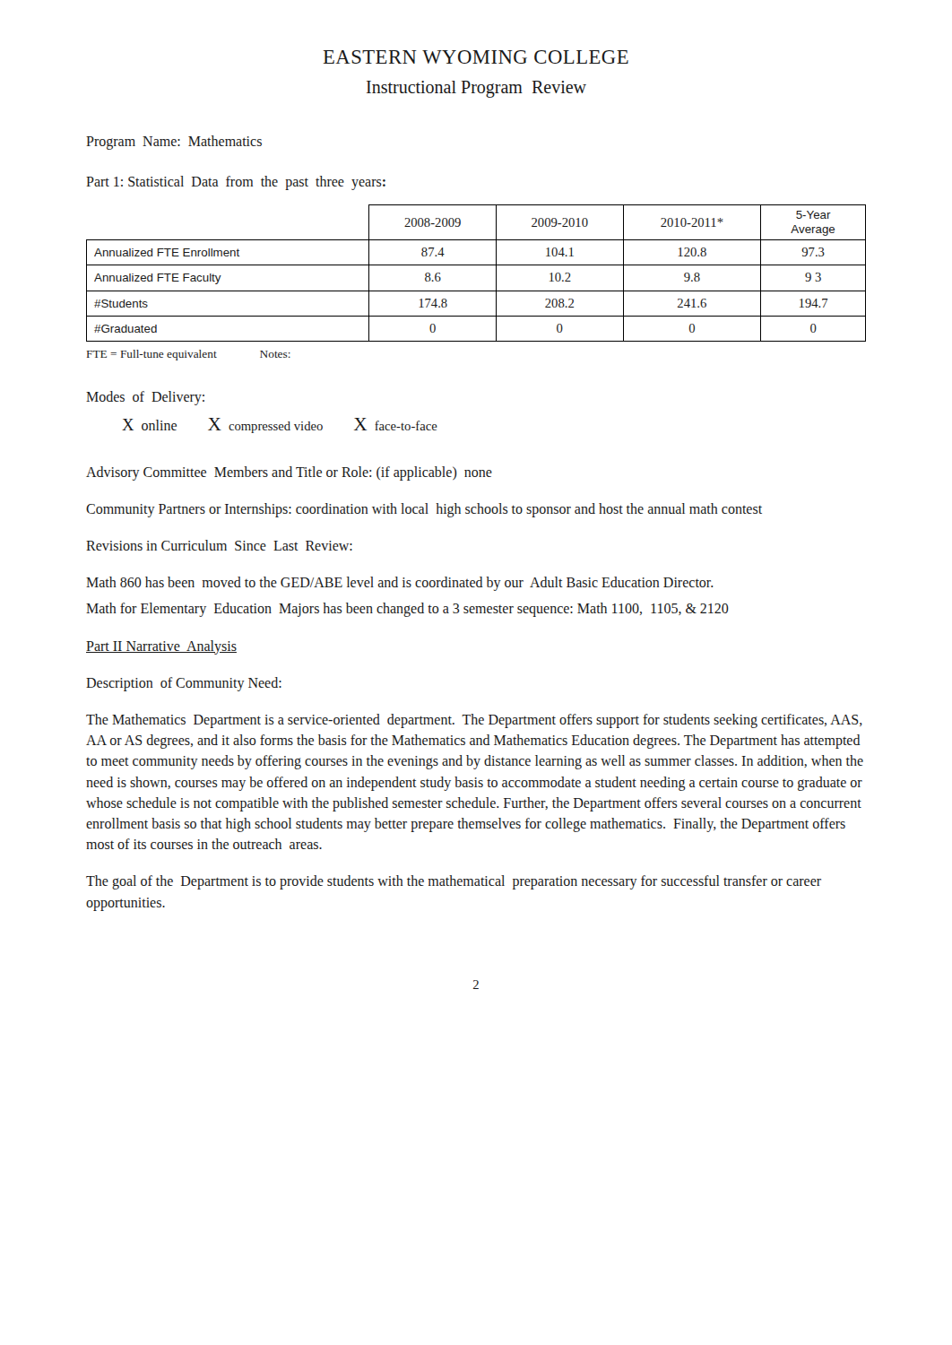EASTERN WYOMING COLLEGE
Instructional Program Review
Program Name: Mathematics
Part 1: Statistical Data from the past three years:
| | 2008-2009 | 2009-2010 | 2010-2011* | 5-Year Average |
| --- | --- | --- | --- | --- |
| Annualized FTE Enrollment | 87.4 | 104.1 | 120.8 | 97.3 |
| Annualized FTE Faculty | 8.6 | 10.2 | 9.8 | 9 3 |
| #Students | 174.8 | 208.2 | 241.6 | 194.7 |
| #Graduated | 0 | 0 | 0 | 0 |
FTE = Full-tune equivalent Notes:
Modes of Delivery:
X online X compressed video X face-to-face
Advisory Committee Members and Title or Role: (if applicable) none
Community Partners or Internships: coordination with local high schools to sponsor and host the annual math contest
Revisions in Curriculum Since Last Review:
Math 860 has been moved to the GED/ABE level and is coordinated by our Adult Basic Education Director.
Math for Elementary Education Majors has been changed to a 3 semester sequence: Math 1100, 1105, & 2120
Part II Narrative Analysis
Description of Community Need:
The Mathematics Department is a service-oriented department. The Department offers support for students seeking certificates, AAS, AA or AS degrees, and it also forms the basis for the Mathematics and Mathematics Education degrees. The Department has attempted to meet community needs by offering courses in the evenings and by distance learning as well as summer classes. In addition, when the need is shown, courses may be offered on an independent study basis to accommodate a student needing a certain course to graduate or whose schedule is not compatible with the published semester schedule. Further, the Department offers several courses on a concurrent enrollment basis so that high school students may better prepare themselves for college mathematics. Finally, the Department offers most of its courses in the outreach areas.
The goal of the Department is to provide students with the mathematical preparation necessary for successful transfer or career opportunities.
2